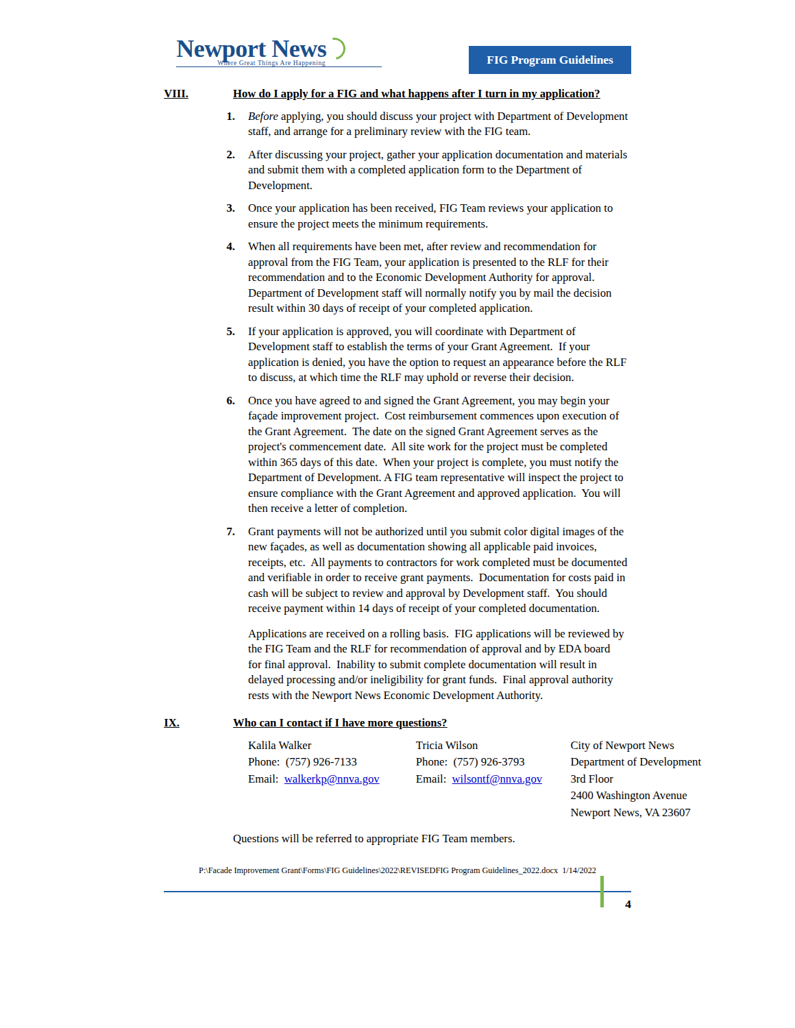Newport News
Where Great Things Are Happening
FIG Program Guidelines
VIII. How do I apply for a FIG and what happens after I turn in my application?
Before applying, you should discuss your project with Department of Development staff, and arrange for a preliminary review with the FIG team.
After discussing your project, gather your application documentation and materials and submit them with a completed application form to the Department of Development.
Once your application has been received, FIG Team reviews your application to ensure the project meets the minimum requirements.
When all requirements have been met, after review and recommendation for approval from the FIG Team, your application is presented to the RLF for their recommendation and to the Economic Development Authority for approval. Department of Development staff will normally notify you by mail the decision result within 30 days of receipt of your completed application.
If your application is approved, you will coordinate with Department of Development staff to establish the terms of your Grant Agreement. If your application is denied, you have the option to request an appearance before the RLF to discuss, at which time the RLF may uphold or reverse their decision.
Once you have agreed to and signed the Grant Agreement, you may begin your façade improvement project. Cost reimbursement commences upon execution of the Grant Agreement. The date on the signed Grant Agreement serves as the project's commencement date. All site work for the project must be completed within 365 days of this date. When your project is complete, you must notify the Department of Development. A FIG team representative will inspect the project to ensure compliance with the Grant Agreement and approved application. You will then receive a letter of completion.
Grant payments will not be authorized until you submit color digital images of the new façades, as well as documentation showing all applicable paid invoices, receipts, etc. All payments to contractors for work completed must be documented and verifiable in order to receive grant payments. Documentation for costs paid in cash will be subject to review and approval by Development staff. You should receive payment within 14 days of receipt of your completed documentation.
Applications are received on a rolling basis. FIG applications will be reviewed by the FIG Team and the RLF for recommendation of approval and by EDA board for final approval. Inability to submit complete documentation will result in delayed processing and/or ineligibility for grant funds. Final approval authority rests with the Newport News Economic Development Authority.
IX. Who can I contact if I have more questions?
Kalila Walker
Phone: (757) 926-7133
Email: walkerkp@nnva.gov
Tricia Wilson
Phone: (757) 926-3793
Email: wilsontf@nnva.gov
City of Newport News
Department of Development
3rd Floor
2400 Washington Avenue
Newport News, VA 23607
Questions will be referred to appropriate FIG Team members.
P:\Facade Improvement Grant\Forms\FIG Guidelines\2022\REVISEDFIG Program Guidelines_2022.docx 1/14/2022
4